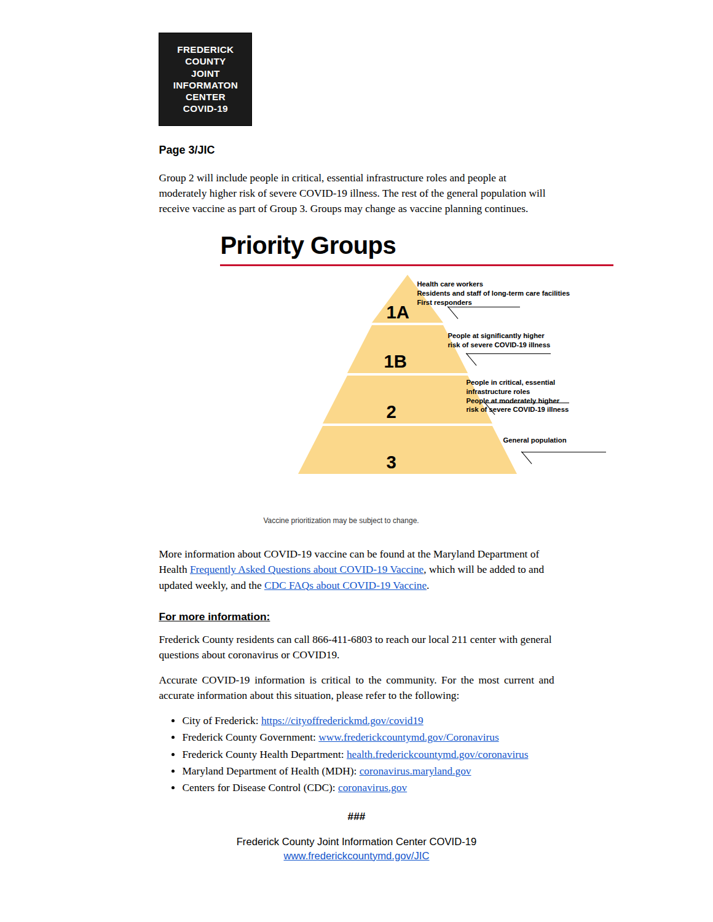FREDERICK COUNTY JOINT INFORMATON CENTER COVID-19
Page 3/JIC
Group 2 will include people in critical, essential infrastructure roles and people at moderately higher risk of severe COVID-19 illness. The rest of the general population will receive vaccine as part of Group 3. Groups may change as vaccine planning continues.
Priority Groups
1A
1B
2
3
Health care workers
Residents and staff of long-term care facilities
First responders
People at significantly higher
risk of severe COVID-19 illness
People in critical, essential
infrastructure roles
People at moderately higher
risk of severe COVID-19 illness
General population
Vaccine prioritization may be subject to change.
More information about COVID-19 vaccine can be found at the Maryland Department of Health Frequently Asked Questions about COVID-19 Vaccine, which will be added to and updated weekly, and the CDC FAQs about COVID-19 Vaccine.
For more information:
Frederick County residents can call 866-411-6803 to reach our local 211 center with general questions about coronavirus or COVID19.
Accurate COVID-19 information is critical to the community. For the most current and accurate information about this situation, please refer to the following:
City of Frederick: https://cityoffrederickmd.gov/covid19
Frederick County Government: www.frederickcountymd.gov/Coronavirus
Frederick County Health Department: health.frederickcountymd.gov/coronavirus
Maryland Department of Health (MDH): coronavirus.maryland.gov
Centers for Disease Control (CDC): coronavirus.gov
###
Frederick County Joint Information Center COVID-19
www.frederickcountymd.gov/JIC